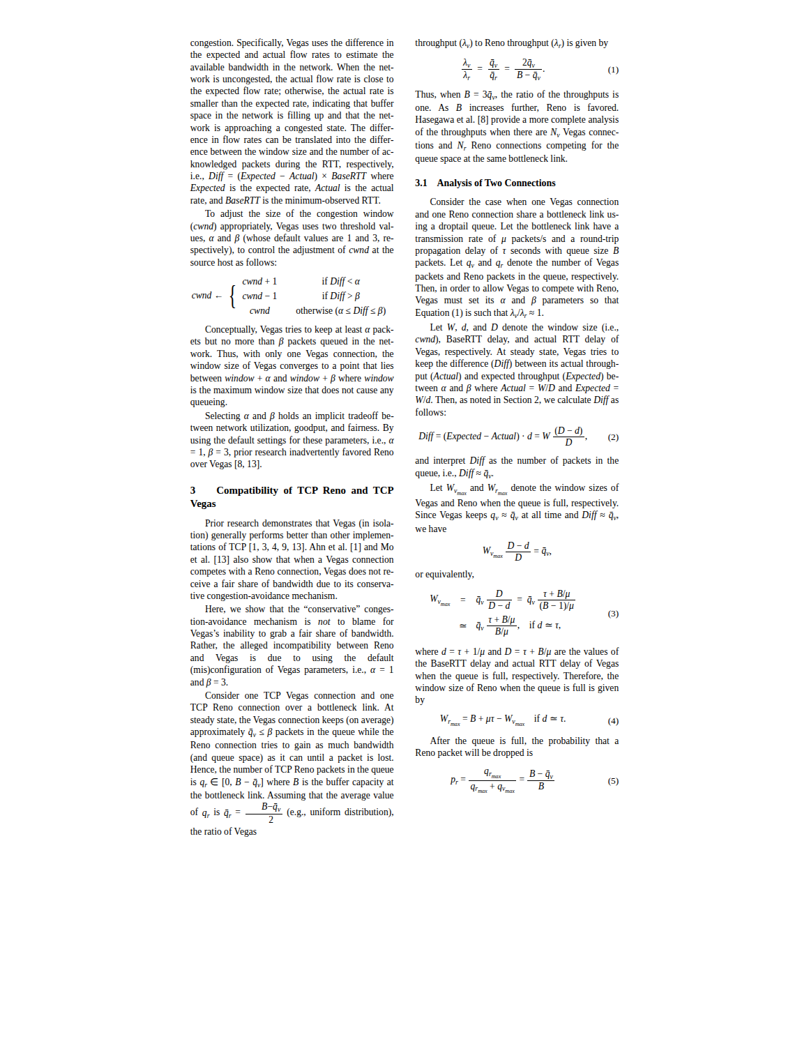congestion. Specifically, Vegas uses the difference in the expected and actual flow rates to estimate the available bandwidth in the network. When the network is uncongested, the actual flow rate is close to the expected flow rate; otherwise, the actual rate is smaller than the expected rate, indicating that buffer space in the network is filling up and that the network is approaching a congested state. The difference in flow rates can be translated into the difference between the window size and the number of acknowledged packets during the RTT, respectively, i.e., Diff = (Expected − Actual) × BaseRTT where Expected is the expected rate, Actual is the actual rate, and BaseRTT is the minimum-observed RTT.
To adjust the size of the congestion window (cwnd) appropriately, Vegas uses two threshold values, α and β (whose default values are 1 and 3, respectively), to control the adjustment of cwnd at the source host as follows:
cwnd ← {
| cwnd + 1 | if Diff < α |
| cwnd − 1 | if Diff > β |
| cwnd | otherwise ( α ≤ Diff ≤ β ) |
Conceptually, Vegas tries to keep at least α packets but no more than β packets queued in the network. Thus, with only one Vegas connection, the window size of Vegas converges to a point that lies between window + α and window + β where window is the maximum window size that does not cause any queueing.
Selecting α and β holds an implicit tradeoff between network utilization, goodput, and fairness. By using the default settings for these parameters, i.e., α = 1, β = 3, prior research inadvertently favored Reno over Vegas [8, 13].
3 Compatibility of TCP Reno and TCP Vegas
Prior research demonstrates that Vegas (in isolation) generally performs better than other implementations of TCP [1, 3, 4, 9, 13]. Ahn et al. [1] and Mo et al. [13] also show that when a Vegas connection competes with a Reno connection, Vegas does not receive a fair share of bandwidth due to its conservative congestion-avoidance mechanism.
Here, we show that the “conservative” congestion-avoidance mechanism is not to blame for Vegas’s inability to grab a fair share of bandwidth. Rather, the alleged incompatibility between Reno and Vegas is due to using the default (mis)configuration of Vegas parameters, i.e., α = 1 and β = 3.
Consider one TCP Vegas connection and one TCP Reno connection over a bottleneck link. At steady state, the Vegas connection keeps (on average) approximately q̄v ≤ β packets in the queue while the Reno connection tries to gain as much bandwidth (and queue space) as it can until a packet is lost. Hence, the number of TCP Reno packets in the queue is qr ∈ [0, B − q̄v] where B is the buffer capacity at the bottleneck link. Assuming that the average value of qr is q̄r = B−q̄v 2 (e.g., uniform distribution), the ratio of Vegas
throughput (λv) to Reno throughput (λr) is given by
λv λr = q̄v q̄r = 2q̄v B − q̄v.
(1)
Thus, when B = 3q̄v, the ratio of the throughputs is one. As B increases further, Reno is favored. Hasegawa et al. [8] provide a more complete analysis of the throughputs when there are Nv Vegas connections and Nr Reno connections competing for the queue space at the same bottleneck link.
3.1 Analysis of Two Connections
Consider the case when one Vegas connection and one Reno connection share a bottleneck link using a droptail queue. Let the bottleneck link have a transmission rate of μ packets/s and a round-trip propagation delay of τ seconds with queue size B packets. Let qv and qr denote the number of Vegas packets and Reno packets in the queue, respectively. Then, in order to allow Vegas to compete with Reno, Vegas must set its α and β parameters so that Equation (1) is such that λv/λr ≈ 1.
Let W, d, and D denote the window size (i.e., cwnd), BaseRTT delay, and actual RTT delay of Vegas, respectively. At steady state, Vegas tries to keep the difference (Diff) between its actual throughput (Actual) and expected throughput (Expected) between α and β where Actual = W/D and Expected = W/d. Then, as noted in Section 2, we calculate Diff as follows:
Diff = (Expected − Actual) · d = W (D − d) D,
(2)
and interpret Diff as the number of packets in the queue, i.e., Diff ≈ q̄v.
Let Wvmax and Wrmax denote the window sizes of Vegas and Reno when the queue is full, respectively. Since Vegas keeps qv ≈ q̄v at all time and Diff ≈ q̄v, we have
Wvmax D − d D = q̄v,
or equivalently,
| W v max | = | q̄ v D D − d = q̄ v τ + B / μ ( B − 1)/ μ |
| | ≃ | q̄ v τ + B / μ B / μ , if d ≃ τ , |
(3)
where d = τ + 1/μ and D = τ + B/μ are the values of the BaseRTT delay and actual RTT delay of Vegas when the queue is full, respectively. Therefore, the window size of Reno when the queue is full is given by
Wrmax = B + μτ − Wvmax if d ≃ τ.
(4)
After the queue is full, the probability that a Reno packet will be dropped is
pr = qrmax qrmax + qvmax = B − q̄v B
(5)